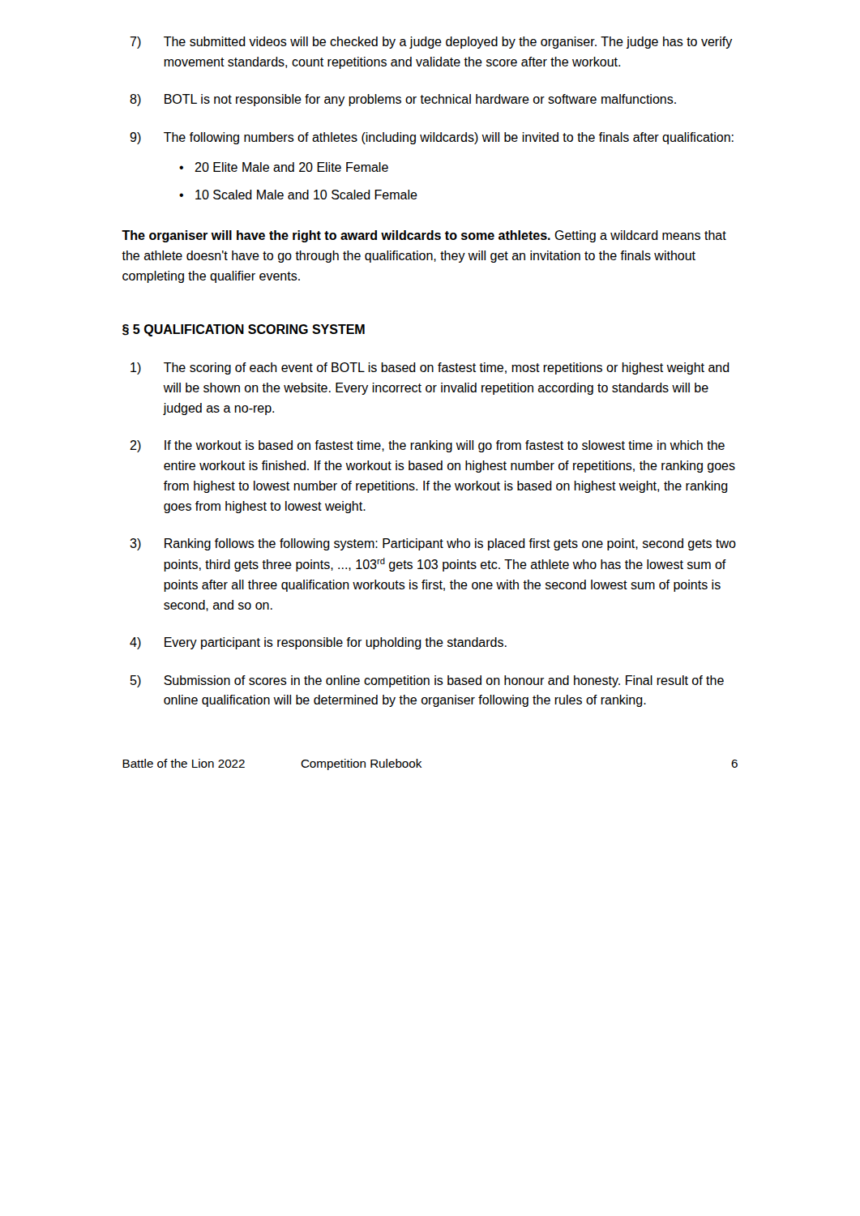7) The submitted videos will be checked by a judge deployed by the organiser. The judge has to verify movement standards, count repetitions and validate the score after the workout.
8) BOTL is not responsible for any problems or technical hardware or software malfunctions.
9) The following numbers of athletes (including wildcards) will be invited to the finals after qualification:
20 Elite Male and 20 Elite Female
10 Scaled Male and 10 Scaled Female
The organiser will have the right to award wildcards to some athletes. Getting a wildcard means that the athlete doesn't have to go through the qualification, they will get an invitation to the finals without completing the qualifier events.
§ 5 QUALIFICATION SCORING SYSTEM
1) The scoring of each event of BOTL is based on fastest time, most repetitions or highest weight and will be shown on the website. Every incorrect or invalid repetition according to standards will be judged as a no-rep.
2) If the workout is based on fastest time, the ranking will go from fastest to slowest time in which the entire workout is finished. If the workout is based on highest number of repetitions, the ranking goes from highest to lowest number of repetitions. If the workout is based on highest weight, the ranking goes from highest to lowest weight.
3) Ranking follows the following system: Participant who is placed first gets one point, second gets two points, third gets three points, ..., 103rd gets 103 points etc. The athlete who has the lowest sum of points after all three qualification workouts is first, the one with the second lowest sum of points is second, and so on.
4) Every participant is responsible for upholding the standards.
5) Submission of scores in the online competition is based on honour and honesty. Final result of the online qualification will be determined by the organiser following the rules of ranking.
Battle of the Lion 2022 Competition Rulebook 6